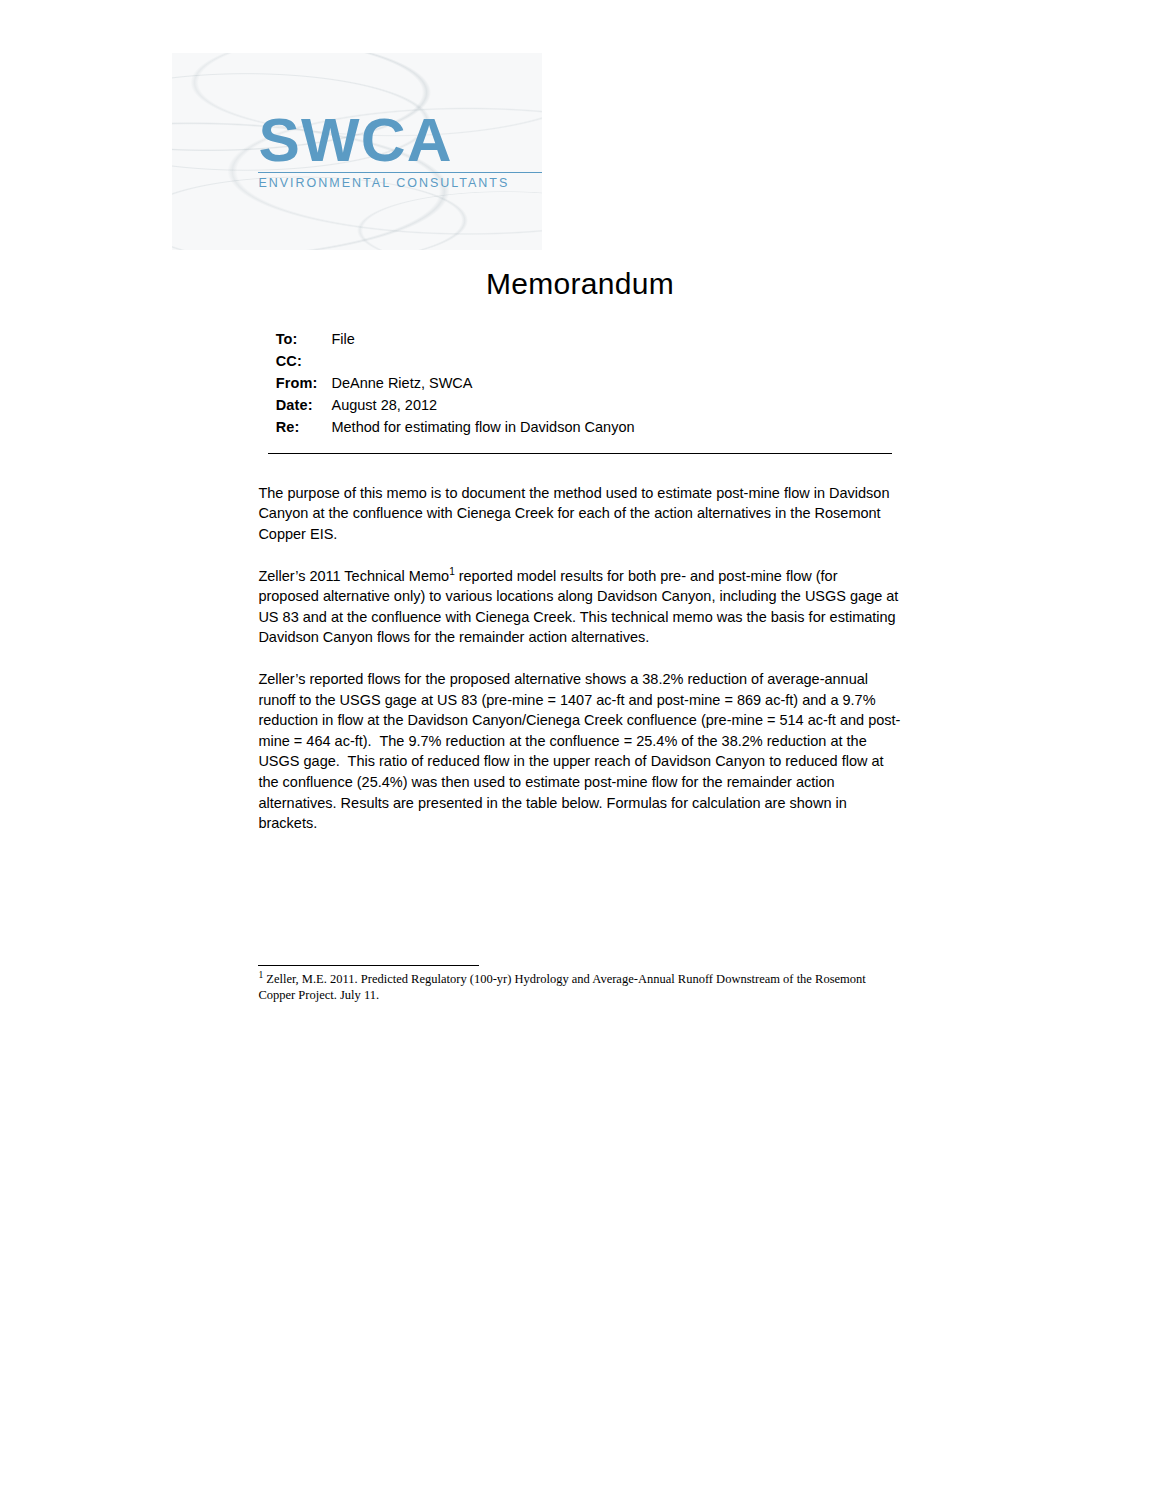SWCA
Environmental Consultants
Memorandum
| To: | File |
| CC: | |
| From: | DeAnne Rietz, SWCA |
| Date: | August 28, 2012 |
| Re: | Method for estimating flow in Davidson Canyon |
The purpose of this memo is to document the method used to estimate post-mine flow in Davidson Canyon at the confluence with Cienega Creek for each of the action alternatives in the Rosemont Copper EIS.
Zeller’s 2011 Technical Memo1 reported model results for both pre- and post-mine flow (for proposed alternative only) to various locations along Davidson Canyon, including the USGS gage at US 83 and at the confluence with Cienega Creek. This technical memo was the basis for estimating Davidson Canyon flows for the remainder action alternatives.
Zeller’s reported flows for the proposed alternative shows a 38.2% reduction of average-annual runoff to the USGS gage at US 83 (pre-mine = 1407 ac-ft and post-mine = 869 ac-ft) and a 9.7% reduction in flow at the Davidson Canyon/Cienega Creek confluence (pre-mine = 514 ac-ft and post-mine = 464 ac-ft). The 9.7% reduction at the confluence = 25.4% of the 38.2% reduction at the USGS gage. This ratio of reduced flow in the upper reach of Davidson Canyon to reduced flow at the confluence (25.4%) was then used to estimate post-mine flow for the remainder action alternatives. Results are presented in the table below. Formulas for calculation are shown in brackets.
1 Zeller, M.E. 2011. Predicted Regulatory (100-yr) Hydrology and Average-Annual Runoff Downstream of the Rosemont Copper Project. July 11.